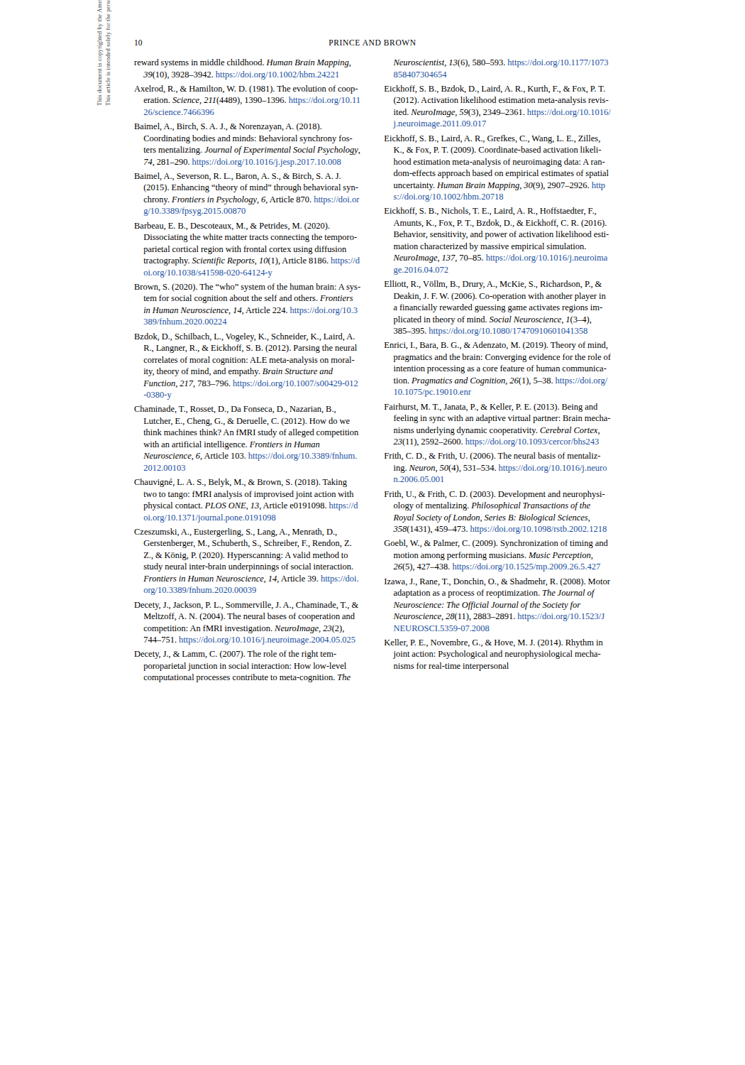This document is copyrighted by the American Psychological Association or one of its allied publishers.
This article is intended solely for the personal use of the individual user and is not to be disseminated broadly.
10 PRINCE AND BROWN
reward systems in middle childhood. Human Brain Mapping, 39(10), 3928–3942. https://doi.org/10.1002/hbm.24221
Axelrod, R., & Hamilton, W. D. (1981). The evolution of cooperation. Science, 211(4489), 1390–1396. https://doi.org/10.1126/science.7466396
Baimel, A., Birch, S. A. J., & Norenzayan, A. (2018). Coordinating bodies and minds: Behavioral synchrony fosters mentalizing. Journal of Experimental Social Psychology, 74, 281–290. https://doi.org/10.1016/j.jesp.2017.10.008
Baimel, A., Severson, R. L., Baron, A. S., & Birch, S. A. J. (2015). Enhancing “theory of mind” through behavioral synchrony. Frontiers in Psychology, 6, Article 870. https://doi.org/10.3389/fpsyg.2015.00870
Barbeau, E. B., Descoteaux, M., & Petrides, M. (2020). Dissociating the white matter tracts connecting the temporo-parietal cortical region with frontal cortex using diffusion tractography. Scientific Reports, 10(1), Article 8186. https://doi.org/10.1038/s41598-020-64124-y
Brown, S. (2020). The “who” system of the human brain: A system for social cognition about the self and others. Frontiers in Human Neuroscience, 14, Article 224. https://doi.org/10.3389/fnhum.2020.00224
Bzdok, D., Schilbach, L., Vogeley, K., Schneider, K., Laird, A. R., Langner, R., & Eickhoff, S. B. (2012). Parsing the neural correlates of moral cognition: ALE meta-analysis on morality, theory of mind, and empathy. Brain Structure and Function, 217, 783–796. https://doi.org/10.1007/s00429-012-0380-y
Chaminade, T., Rosset, D., Da Fonseca, D., Nazarian, B., Lutcher, E., Cheng, G., & Deruelle, C. (2012). How do we think machines think? An fMRI study of alleged competition with an artificial intelligence. Frontiers in Human Neuroscience, 6, Article 103. https://doi.org/10.3389/fnhum.2012.00103
Chauvigné, L. A. S., Belyk, M., & Brown, S. (2018). Taking two to tango: fMRI analysis of improvised joint action with physical contact. PLOS ONE, 13, Article e0191098. https://doi.org/10.1371/journal.pone.0191098
Czeszumski, A., Eustergerling, S., Lang, A., Menrath, D., Gerstenberger, M., Schuberth, S., Schreiber, F., Rendon, Z. Z., & König, P. (2020). Hyperscanning: A valid method to study neural inter-brain underpinnings of social interaction. Frontiers in Human Neuroscience, 14, Article 39. https://doi.org/10.3389/fnhum.2020.00039
Decety, J., Jackson, P. L., Sommerville, J. A., Chaminade, T., & Meltzoff, A. N. (2004). The neural bases of cooperation and competition: An fMRI investigation. NeuroImage, 23(2), 744–751. https://doi.org/10.1016/j.neuroimage.2004.05.025
Decety, J., & Lamm, C. (2007). The role of the right temporoparietal junction in social interaction: How low-level computational processes contribute to meta-cognition. The Neuroscientist, 13(6), 580–593. https://doi.org/10.1177/1073858407304654
Eickhoff, S. B., Bzdok, D., Laird, A. R., Kurth, F., & Fox, P. T. (2012). Activation likelihood estimation meta-analysis revisited. NeuroImage, 59(3), 2349–2361. https://doi.org/10.1016/j.neuroimage.2011.09.017
Eickhoff, S. B., Laird, A. R., Grefkes, C., Wang, L. E., Zilles, K., & Fox, P. T. (2009). Coordinate-based activation likelihood estimation meta-analysis of neuroimaging data: A random-effects approach based on empirical estimates of spatial uncertainty. Human Brain Mapping, 30(9), 2907–2926. https://doi.org/10.1002/hbm.20718
Eickhoff, S. B., Nichols, T. E., Laird, A. R., Hoffstaedter, F., Amunts, K., Fox, P. T., Bzdok, D., & Eickhoff, C. R. (2016). Behavior, sensitivity, and power of activation likelihood estimation characterized by massive empirical simulation. NeuroImage, 137, 70–85. https://doi.org/10.1016/j.neuroimage.2016.04.072
Elliott, R., Völlm, B., Drury, A., McKie, S., Richardson, P., & Deakin, J. F. W. (2006). Co-operation with another player in a financially rewarded guessing game activates regions implicated in theory of mind. Social Neuroscience, 1(3–4), 385–395. https://doi.org/10.1080/17470910601041358
Enrici, I., Bara, B. G., & Adenzato, M. (2019). Theory of mind, pragmatics and the brain: Converging evidence for the role of intention processing as a core feature of human communication. Pragmatics and Cognition, 26(1), 5–38. https://doi.org/10.1075/pc.19010.enr
Fairhurst, M. T., Janata, P., & Keller, P. E. (2013). Being and feeling in sync with an adaptive virtual partner: Brain mechanisms underlying dynamic cooperativity. Cerebral Cortex, 23(11), 2592–2600. https://doi.org/10.1093/cercor/bhs243
Frith, C. D., & Frith, U. (2006). The neural basis of mentalizing. Neuron, 50(4), 531–534. https://doi.org/10.1016/j.neuron.2006.05.001
Frith, U., & Frith, C. D. (2003). Development and neurophysiology of mentalizing. Philosophical Transactions of the Royal Society of London, Series B: Biological Sciences, 358(1431), 459–473. https://doi.org/10.1098/rstb.2002.1218
Goebl, W., & Palmer, C. (2009). Synchronization of timing and motion among performing musicians. Music Perception, 26(5), 427–438. https://doi.org/10.1525/mp.2009.26.5.427
Izawa, J., Rane, T., Donchin, O., & Shadmehr, R. (2008). Motor adaptation as a process of reoptimization. The Journal of Neuroscience: The Official Journal of the Society for Neuroscience, 28(11), 2883–2891. https://doi.org/10.1523/JNEUROSCI.5359-07.2008
Keller, P. E., Novembre, G., & Hove, M. J. (2014). Rhythm in joint action: Psychological and neurophysiological mechanisms for real-time interpersonal